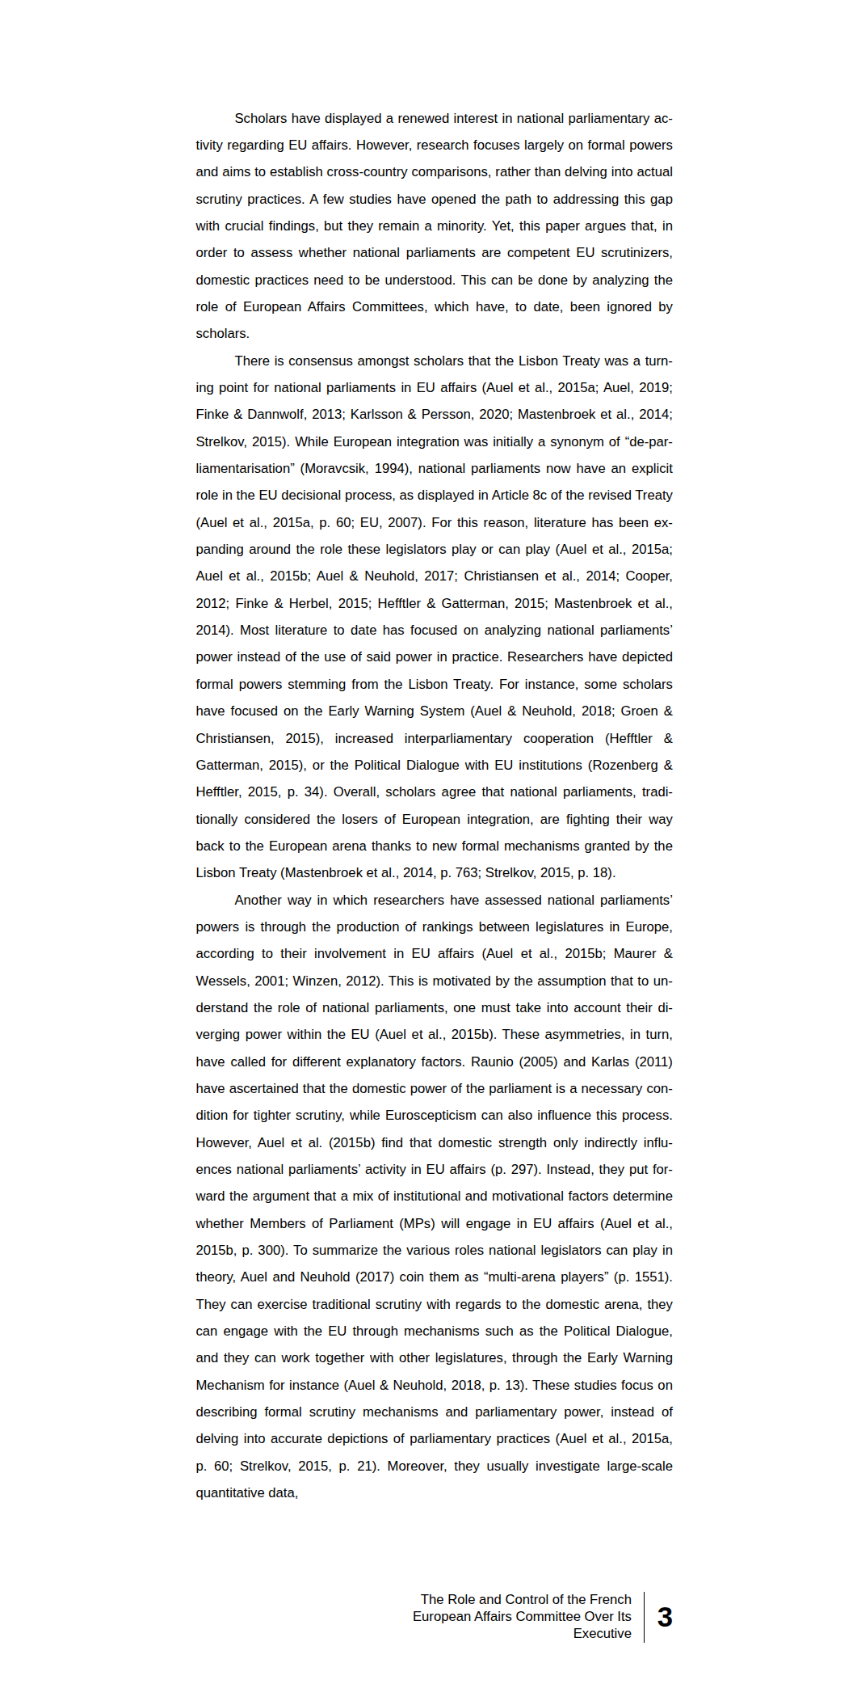Scholars have displayed a renewed interest in national parliamentary activity regarding EU affairs. However, research focuses largely on formal powers and aims to establish cross-country comparisons, rather than delving into actual scrutiny practices. A few studies have opened the path to addressing this gap with crucial findings, but they remain a minority. Yet, this paper argues that, in order to assess whether national parliaments are competent EU scrutinizers, domestic practices need to be understood. This can be done by analyzing the role of European Affairs Committees, which have, to date, been ignored by scholars.
There is consensus amongst scholars that the Lisbon Treaty was a turning point for national parliaments in EU affairs (Auel et al., 2015a; Auel, 2019; Finke & Dannwolf, 2013; Karlsson & Persson, 2020; Mastenbroek et al., 2014; Strelkov, 2015). While European integration was initially a synonym of “de-parliamentarisation” (Moravcsik, 1994), national parliaments now have an explicit role in the EU decisional process, as displayed in Article 8c of the revised Treaty (Auel et al., 2015a, p. 60; EU, 2007). For this reason, literature has been expanding around the role these legislators play or can play (Auel et al., 2015a; Auel et al., 2015b; Auel & Neuhold, 2017; Christiansen et al., 2014; Cooper, 2012; Finke & Herbel, 2015; Hefftler & Gatterman, 2015; Mastenbroek et al., 2014). Most literature to date has focused on analyzing national parliaments’ power instead of the use of said power in practice. Researchers have depicted formal powers stemming from the Lisbon Treaty. For instance, some scholars have focused on the Early Warning System (Auel & Neuhold, 2018; Groen & Christiansen, 2015), increased interparliamentary cooperation (Hefftler & Gatterman, 2015), or the Political Dialogue with EU institutions (Rozenberg & Hefftler, 2015, p. 34). Overall, scholars agree that national parliaments, traditionally considered the losers of European integration, are fighting their way back to the European arena thanks to new formal mechanisms granted by the Lisbon Treaty (Mastenbroek et al., 2014, p. 763; Strelkov, 2015, p. 18).
Another way in which researchers have assessed national parliaments’ powers is through the production of rankings between legislatures in Europe, according to their involvement in EU affairs (Auel et al., 2015b; Maurer & Wessels, 2001; Winzen, 2012). This is motivated by the assumption that to understand the role of national parliaments, one must take into account their diverging power within the EU (Auel et al., 2015b). These asymmetries, in turn, have called for different explanatory factors. Raunio (2005) and Karlas (2011) have ascertained that the domestic power of the parliament is a necessary condition for tighter scrutiny, while Euroscepticism can also influence this process. However, Auel et al. (2015b) find that domestic strength only indirectly influences national parliaments’ activity in EU affairs (p. 297). Instead, they put forward the argument that a mix of institutional and motivational factors determine whether Members of Parliament (MPs) will engage in EU affairs (Auel et al., 2015b, p. 300). To summarize the various roles national legislators can play in theory, Auel and Neuhold (2017) coin them as “multi-arena players” (p. 1551). They can exercise traditional scrutiny with regards to the domestic arena, they can engage with the EU through mechanisms such as the Political Dialogue, and they can work together with other legislatures, through the Early Warning Mechanism for instance (Auel & Neuhold, 2018, p. 13). These studies focus on describing formal scrutiny mechanisms and parliamentary power, instead of delving into accurate depictions of parliamentary practices (Auel et al., 2015a, p. 60; Strelkov, 2015, p. 21). Moreover, they usually investigate large-scale quantitative data,
The Role and Control of the French
European Affairs Committee Over Its
Executive
3